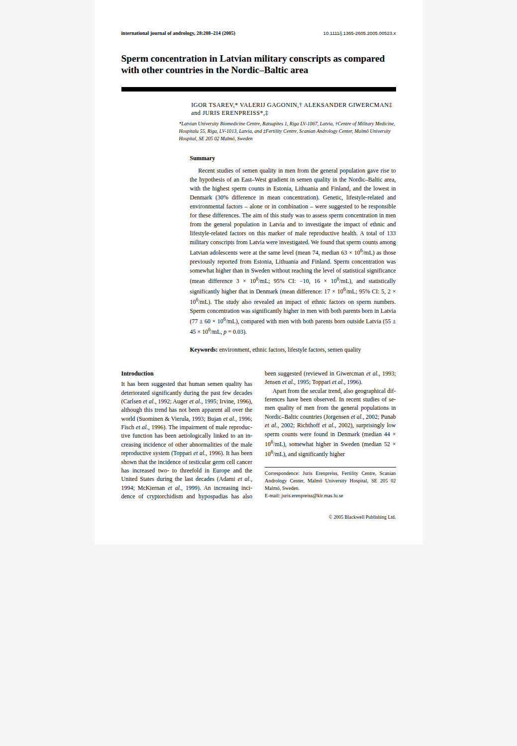international journal of andrology, 28:208–214 (2005) 10.1111/j.1365-2605.2005.00523.x
Sperm concentration in Latvian military conscripts as compared with other countries in the Nordic–Baltic area
IGOR TSAREV,* VALERIJ GAGONIN,† ALEKSANDER GIWERCMAN‡ and JURIS ERENPREISS*,‡
*Latvian University Biomedicine Centre, Ratsupites 1, Riga LV-1067, Latvia, †Centre of Military Medicine, Hospitalu 55, Riga, LV-1013, Latvia, and ‡Fertility Centre, Scanian Andrology Center, Malmö University Hospital, SE 205 02 Malmö, Sweden
Summary
Recent studies of semen quality in men from the general population gave rise to the hypothesis of an East–West gradient in semen quality in the Nordic–Baltic area, with the highest sperm counts in Estonia, Lithuania and Finland, and the lowest in Denmark (30% difference in mean concentration). Genetic, lifestyle-related and environmental factors – alone or in combination – were suggested to be responsible for these differences. The aim of this study was to assess sperm concentration in men from the general population in Latvia and to investigate the impact of ethnic and lifestyle-related factors on this marker of male reproductive health. A total of 133 military conscripts from Latvia were investigated. We found that sperm counts among Latvian adolescents were at the same level (mean 74, median 63 × 106/mL) as those previously reported from Estonia, Lithuania and Finland. Sperm concentration was somewhat higher than in Sweden without reaching the level of statistical significance (mean difference 3 × 106/mL; 95% CI: −10, 16 × 106/mL), and statistically significantly higher that in Denmark (mean difference: 17 × 106/mL; 95% CI: 5, 2 × 106/mL). The study also revealed an impact of ethnic factors on sperm numbers. Sperm concentration was significantly higher in men with both parents born in Latvia (77 ± 60 × 106/mL), compared with men with both parents born outside Latvia (55 ± 45 × 106/mL, p = 0.03).
Keywords: environment, ethnic factors, lifestyle factors, semen quality
Introduction
It has been suggested that human semen quality has deteriorated significantly during the past few decades (Carlsen et al., 1992; Auger et al., 1995; Irvine, 1996), although this trend has not been apparent all over the world (Suominen & Vierula, 1993; Bujan et al., 1996; Fisch et al., 1996). The impairment of male reproductive function has been aetiologically linked to an increasing incidence of other abnormalities of the male reproductive system (Toppari et al., 1996). It has been shown that the incidence of testicular germ cell cancer has increased two- to threefold in Europe and the United States during the last decades (Adami et al., 1994; McKiernan et al., 1999). An increasing incidence of cryptorchidism and hypospadias has also been suggested (reviewed in Giwercman et al., 1993; Jensen et al., 1995; Toppari et al., 1996).
Apart from the secular trend, also geographical differences have been observed. In recent studies of semen quality of men from the general populations in Nordic–Baltic countries (Jorgensen et al., 2002; Punab et al., 2002; Richthoff et al., 2002), surprisingly low sperm counts were found in Denmark (median 44 × 106/mL), somewhat higher in Sweden (median 52 × 106/mL), and significantly higher
Correspondence: Juris Erenpreiss, Fertility Centre, Scanian Andrology Center, Malmö University Hospital, SE 205 02 Malmö, Sweden.
E-mail: juris.erenpreiss@kir.mas.lu.se
© 2005 Blackwell Publishing Ltd.